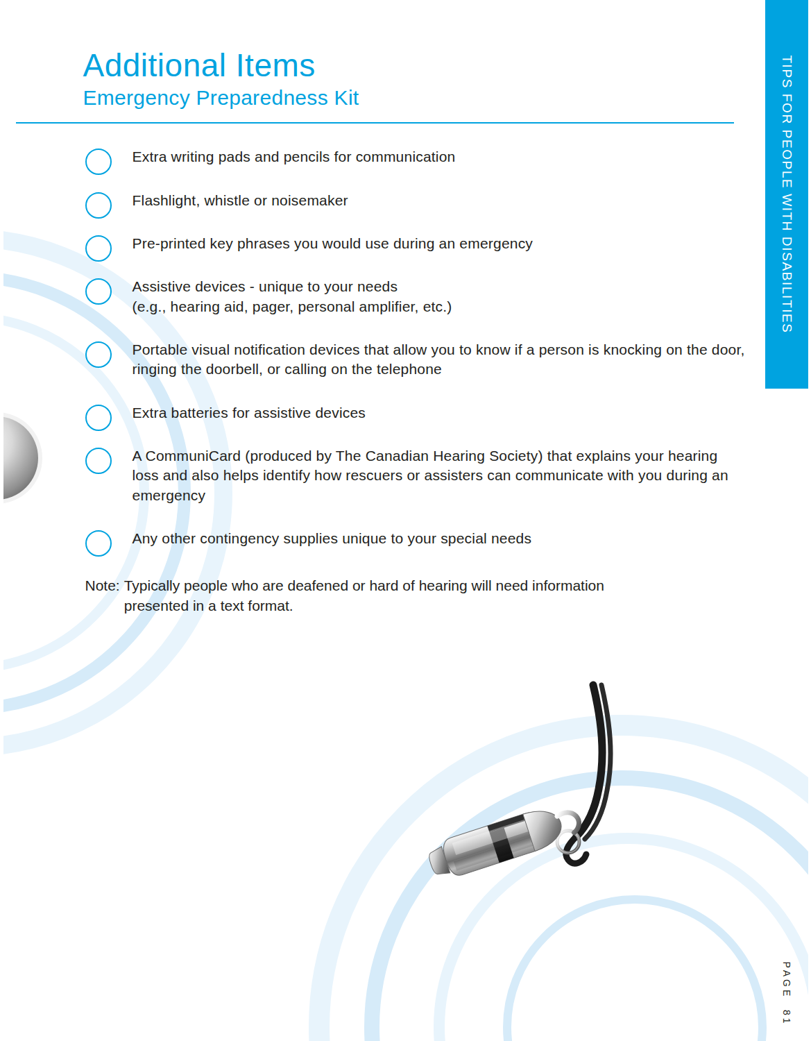Tips for People with Disabilities
PAGE 81
Additional Items
Emergency Preparedness Kit
Extra writing pads and pencils for communication
Flashlight, whistle or noisemaker
Pre-printed key phrases you would use during an emergency
Assistive devices - unique to your needs
(e.g., hearing aid, pager, personal amplifier, etc.)
Portable visual notification devices that allow you to know if a person is knocking on the door, ringing the doorbell, or calling on the telephone
Extra batteries for assistive devices
A CommuniCard (produced by The Canadian Hearing Society) that explains your hearing loss and also helps identify how rescuers or assisters can communicate with you during an emergency
Any other contingency supplies unique to your special needs
Note: Typically people who are deafened or hard of hearing will need information presented in a text format.